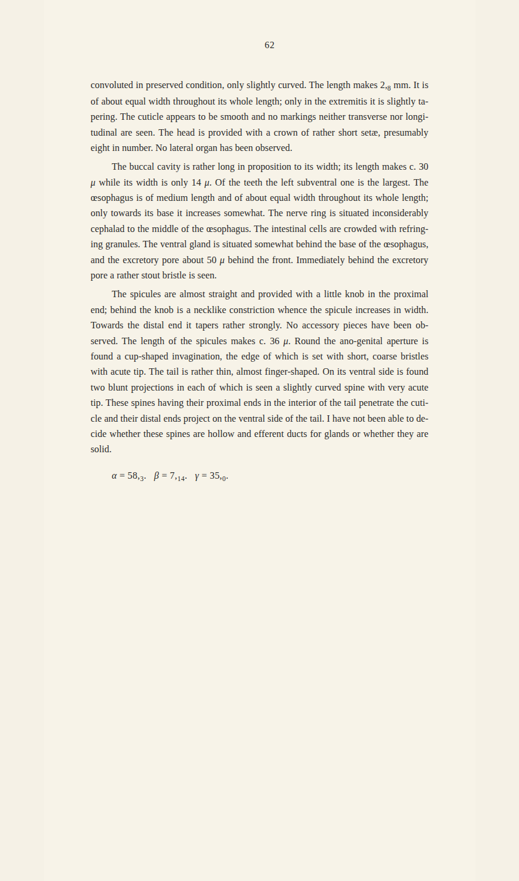62
convoluted in preserved condition, only slightly curved. The length makes 2,8 mm. It is of about equal width throughout its whole length; only in the extremitis it is slightly tapering. The cuticle appears to be smooth and no markings neither transverse nor longitudinal are seen. The head is provided with a crown of rather short setæ, presumably eight in number. No lateral organ has been observed.
The buccal cavity is rather long in proposition to its width; its length makes c. 30 μ while its width is only 14 μ. Of the teeth the left subventral one is the largest. The œsophagus is of medium length and of about equal width throughout its whole length; only towards its base it increases somewhat. The nerve ring is situated inconsiderably cephalad to the middle of the œsophagus. The intestinal cells are crowded with refringing granules. The ventral gland is situated somewhat behind the base of the œsophagus, and the excretory pore about 50 μ behind the front. Immediately behind the excretory pore a rather stout bristle is seen.
The spicules are almost straight and provided with a little knob in the proximal end; behind the knob is a necklike constriction whence the spicule increases in width. Towards the distal end it tapers rather strongly. No accessory pieces have been observed. The length of the spicules makes c. 36 μ. Round the ano-genital aperture is found a cup-shaped invagination, the edge of which is set with short, coarse bristles with acute tip. The tail is rather thin, almost finger-shaped. On its ventral side is found two blunt projections in each of which is seen a slightly curved spine with very acute tip. These spines having their proximal ends in the interior of the tail penetrate the cuticle and their distal ends project on the ventral side of the tail. I have not been able to decide whether these spines are hollow and efferent ducts for glands or whether they are solid.
α = 58,3. β = 7,14. γ = 35,0.